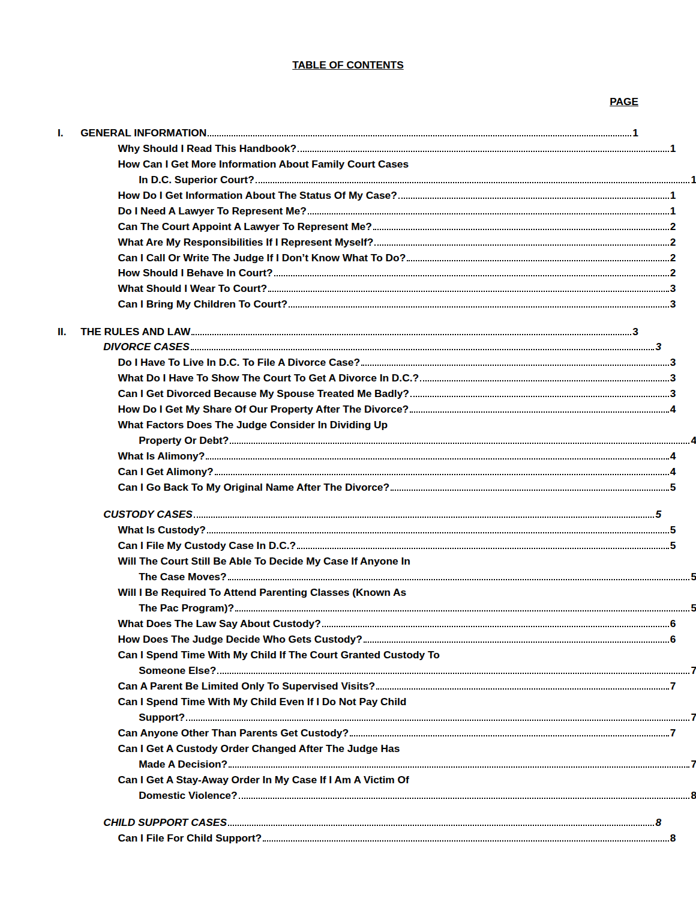TABLE OF CONTENTS
PAGE
| I. | GENERAL INFORMATION 1 |
| | Why Should I Read This Handbook? 1 How Can I Get More Information About Family Court Cases In D.C. Superior Court? 1 How Do I Get Information About The Status Of My Case? 1 Do I Need A Lawyer To Represent Me? 1 Can The Court Appoint A Lawyer To Represent Me? 2 What Are My Responsibilities If I Represent Myself? 2 Can I Call Or Write The Judge If I Don’t Know What To Do? 2 How Should I Behave In Court? 2 What Should I Wear To Court? 3 Can I Bring My Children To Court? 3 |
| II. | THE RULES AND LAW 3 |
| | DIVORCE CASES 3 Do I Have To Live In D.C. To File A Divorce Case? 3 What Do I Have To Show The Court To Get A Divorce In D.C.? 3 Can I Get Divorced Because My Spouse Treated Me Badly? 3 How Do I Get My Share Of Our Property After The Divorce? 4 What Factors Does The Judge Consider In Dividing Up Property Or Debt? 4 What Is Alimony? 4 Can I Get Alimony? 4 Can I Go Back To My Original Name After The Divorce? 5 |
| | CUSTODY CASES 5 What Is Custody? 5 Can I File My Custody Case In D.C.? 5 Will The Court Still Be Able To Decide My Case If Anyone In The Case Moves? 5 Will I Be Required To Attend Parenting Classes (Known As The Pac Program)? 5 What Does The Law Say About Custody? 6 How Does The Judge Decide Who Gets Custody? 6 Can I Spend Time With My Child If The Court Granted Custody To Someone Else? 7 Can A Parent Be Limited Only To Supervised Visits? 7 Can I Spend Time With My Child Even If I Do Not Pay Child Support? 7 Can Anyone Other Than Parents Get Custody? 7 Can I Get A Custody Order Changed After The Judge Has Made A Decision? 7 Can I Get A Stay-Away Order In My Case If I Am A Victim Of Domestic Violence? 8 |
| | CHILD SUPPORT CASES 8 Can I File For Child Support? 8 |